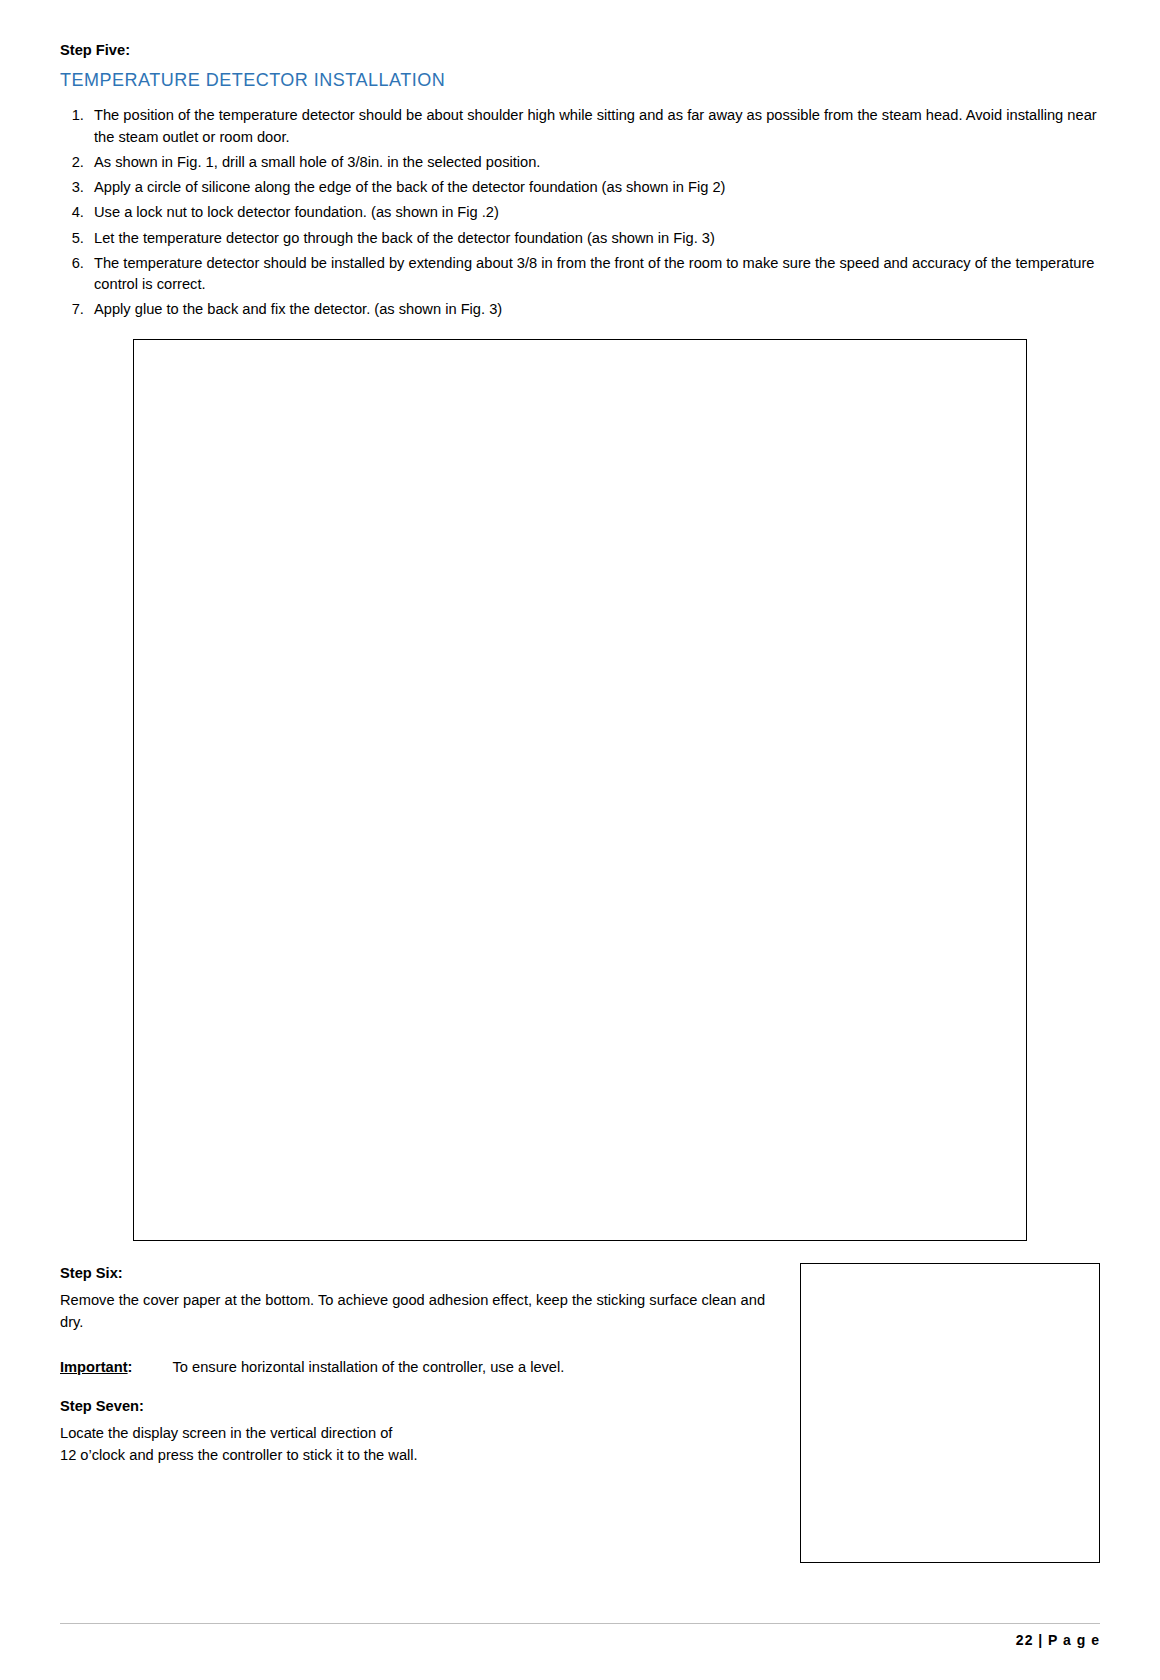Step Five:
TEMPERATURE DETECTOR INSTALLATION
The position of the temperature detector should be about shoulder high while sitting and as far away as possible from the steam head. Avoid installing near the steam outlet or room door.
As shown in Fig. 1, drill a small hole of 3/8in. in the selected position.
Apply a circle of silicone along the edge of the back of the detector foundation (as shown in Fig 2)
Use a lock nut to lock detector foundation. (as shown in Fig .2)
Let the temperature detector go through the back of the detector foundation (as shown in Fig. 3)
The temperature detector should be installed by extending about 3/8 in from the front of the room to make sure the speed and accuracy of the temperature control is correct.
Apply glue to the back and fix the detector. (as shown in Fig. 3)
Step Six:
Remove the cover paper at the bottom. To achieve good adhesion effect, keep the sticking surface clean and dry.
Important: To ensure horizontal installation of the controller, use a level.
Step Seven:
Locate the display screen in the vertical direction of
12 o’clock and press the controller to stick it to the wall.
22 | P a g e